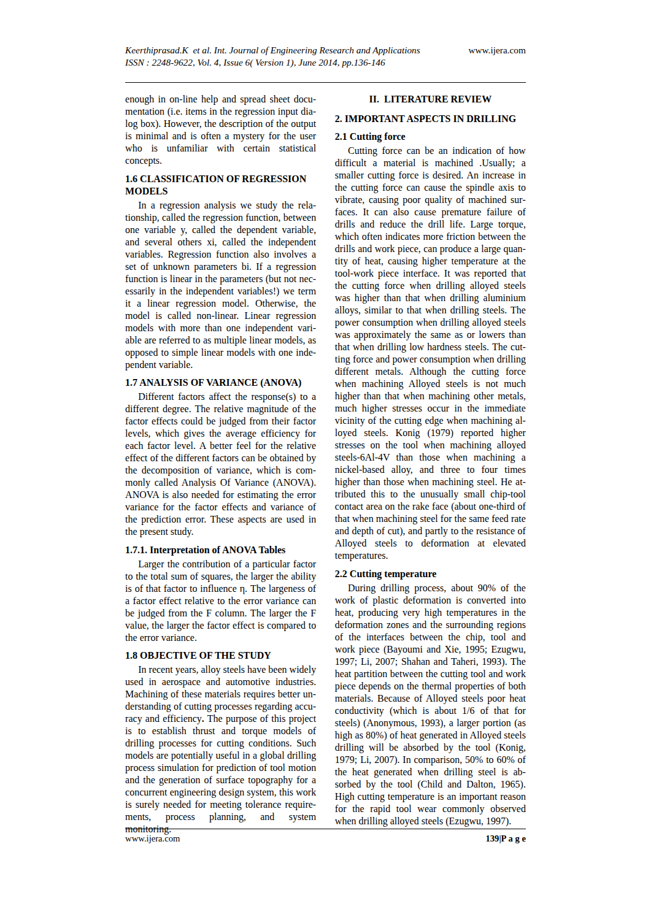www.ijera.com Keerthiprasad.K et al. Int. Journal of Engineering Research and Applications
ISSN : 2248-9622, Vol. 4, Issue 6( Version 1), June 2014, pp.136-146
enough in on-line help and spread sheet documentation (i.e. items in the regression input dialog box). However, the description of the output is minimal and is often a mystery for the user who is unfamiliar with certain statistical concepts.
1.6 CLASSIFICATION OF REGRESSION MODELS
In a regression analysis we study the relationship, called the regression function, between one variable y, called the dependent variable, and several others xi, called the independent variables. Regression function also involves a set of unknown parameters bi. If a regression function is linear in the parameters (but not necessarily in the independent variables!) we term it a linear regression model. Otherwise, the model is called non-linear. Linear regression models with more than one independent variable are referred to as multiple linear models, as opposed to simple linear models with one independent variable.
1.7 ANALYSIS OF VARIANCE (ANOVA)
Different factors affect the response(s) to a different degree. The relative magnitude of the factor effects could be judged from their factor levels, which gives the average efficiency for each factor level. A better feel for the relative effect of the different factors can be obtained by the decomposition of variance, which is commonly called Analysis Of Variance (ANOVA). ANOVA is also needed for estimating the error variance for the factor effects and variance of the prediction error. These aspects are used in the present study.
1.7.1. Interpretation of ANOVA Tables
Larger the contribution of a particular factor to the total sum of squares, the larger the ability is of that factor to influence η. The largeness of a factor effect relative to the error variance can be judged from the F column. The larger the F value, the larger the factor effect is compared to the error variance.
1.8 OBJECTIVE OF THE STUDY
In recent years, alloy steels have been widely used in aerospace and automotive industries. Machining of these materials requires better understanding of cutting processes regarding accuracy and efficiency. The purpose of this project is to establish thrust and torque models of drilling processes for cutting conditions. Such models are potentially useful in a global drilling process simulation for prediction of tool motion and the generation of surface topography for a concurrent engineering design system, this work is surely needed for meeting tolerance requirements, process planning, and system monitoring.
II. LITERATURE REVIEW
2. IMPORTANT ASPECTS IN DRILLING
2.1 Cutting force
Cutting force can be an indication of how difficult a material is machined .Usually; a smaller cutting force is desired. An increase in the cutting force can cause the spindle axis to vibrate, causing poor quality of machined surfaces. It can also cause premature failure of drills and reduce the drill life. Large torque, which often indicates more friction between the drills and work piece, can produce a large quantity of heat, causing higher temperature at the tool-work piece interface. It was reported that the cutting force when drilling alloyed steels was higher than that when drilling aluminium alloys, similar to that when drilling steels. The power consumption when drilling alloyed steels was approximately the same as or lowers than that when drilling low hardness steels. The cutting force and power consumption when drilling different metals. Although the cutting force when machining Alloyed steels is not much higher than that when machining other metals, much higher stresses occur in the immediate vicinity of the cutting edge when machining alloyed steels. Konig (1979) reported higher stresses on the tool when machining alloyed steels-6Al-4V than those when machining a nickel-based alloy, and three to four times higher than those when machining steel. He attributed this to the unusually small chip-tool contact area on the rake face (about one-third of that when machining steel for the same feed rate and depth of cut), and partly to the resistance of Alloyed steels to deformation at elevated temperatures.
2.2 Cutting temperature
During drilling process, about 90% of the work of plastic deformation is converted into heat, producing very high temperatures in the deformation zones and the surrounding regions of the interfaces between the chip, tool and work piece (Bayoumi and Xie, 1995; Ezugwu, 1997; Li, 2007; Shahan and Taheri, 1993). The heat partition between the cutting tool and work piece depends on the thermal properties of both materials. Because of Alloyed steels poor heat conductivity (which is about 1/6 of that for steels) (Anonymous, 1993), a larger portion (as high as 80%) of heat generated in Alloyed steels drilling will be absorbed by the tool (Konig, 1979; Li, 2007). In comparison, 50% to 60% of the heat generated when drilling steel is absorbed by the tool (Child and Dalton, 1965). High cutting temperature is an important reason for the rapid tool wear commonly observed when drilling alloyed steels (Ezugwu, 1997).
www.ijera.com 139|P a g e